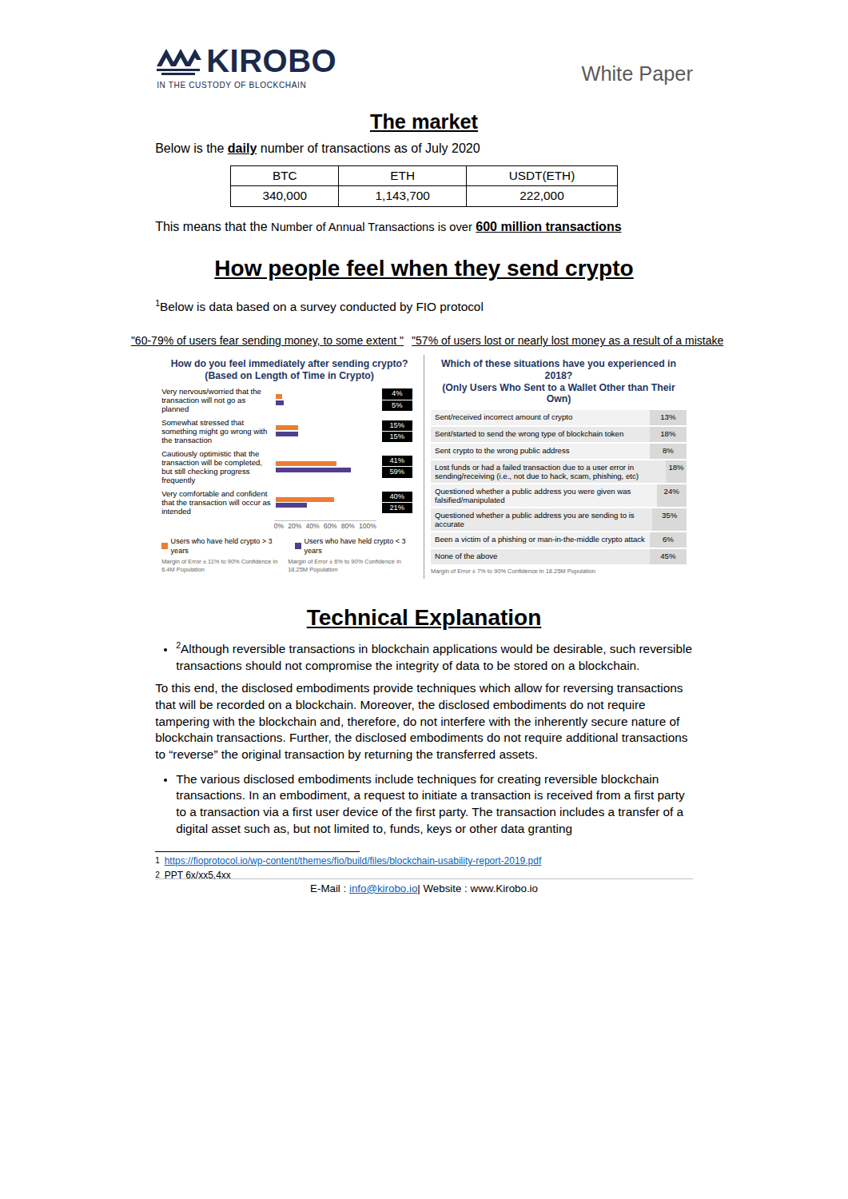KIROBO
IN THE CUSTODY OF BLOCKCHAIN
White Paper
The market
Below is the daily number of transactions as of July 2020
| BTC | ETH | USDT(ETH) |
| 340,000 | 1,143,700 | 222,000 |
This means that the Number of Annual Transactions is over 600 million transactions
How people feel when they send crypto
1Below is data based on a survey conducted by FIO protocol
"60-79% of users fear sending money, to some extent "
"57% of users lost or nearly lost money as a result of a mistake
How do you feel immediately after sending crypto?
(Based on Length of Time in Crypto)
Very nervous/worried that the transaction will not go as planned
4%
5%
Somewhat stressed that something might go wrong with the transaction
15%
15%
Cautiously optimistic that the transaction will be completed, but still checking progress frequently
41%
59%
Very comfortable and confident that the transaction will occur as intended
40%
21%
0% 20% 40% 60% 80% 100%
Users who have held crypto > 3 years Users who have held crypto < 3 years
Margin of Error ± 11% to 90% Confidence in 6.4M Population Margin of Error ± 6% to 90% Confidence in 18.25M Population
Which of these situations have you experienced in 2018?
(Only Users Who Sent to a Wallet Other than Their Own)
Sent/received incorrect amount of crypto
13%
Sent/started to send the wrong type of blockchain token
18%
Sent crypto to the wrong public address
8%
Lost funds or had a failed transaction due to a user error in sending/receiving (i.e., not due to hack, scam, phishing, etc)
18%
Questioned whether a public address you were given was falsified/manipulated
24%
Questioned whether a public address you are sending to is accurate
35%
Been a victim of a phishing or man-in-the-middle crypto attack
6%
None of the above
45%
Margin of Error ± 7% to 90% Confidence in 18.25M Population
Technical Explanation
2Although reversible transactions in blockchain applications would be desirable, such reversible transactions should not compromise the integrity of data to be stored on a blockchain.
To this end, the disclosed embodiments provide techniques which allow for reversing transactions that will be recorded on a blockchain. Moreover, the disclosed embodiments do not require tampering with the blockchain and, therefore, do not interfere with the inherently secure nature of blockchain transactions. Further, the disclosed embodiments do not require additional transactions to “reverse” the original transaction by returning the transferred assets.
The various disclosed embodiments include techniques for creating reversible blockchain transactions. In an embodiment, a request to initiate a transaction is received from a first party to a transaction via a first user device of the first party. The transaction includes a transfer of a digital asset such as, but not limited to, funds, keys or other data granting
1 https://fioprotocol.io/wp-content/themes/fio/build/files/blockchain-usability-report-2019.pdf
2 PPT 6x/xx5,4xx
E-Mail : info@kirobo.io| Website : www.Kirobo.io